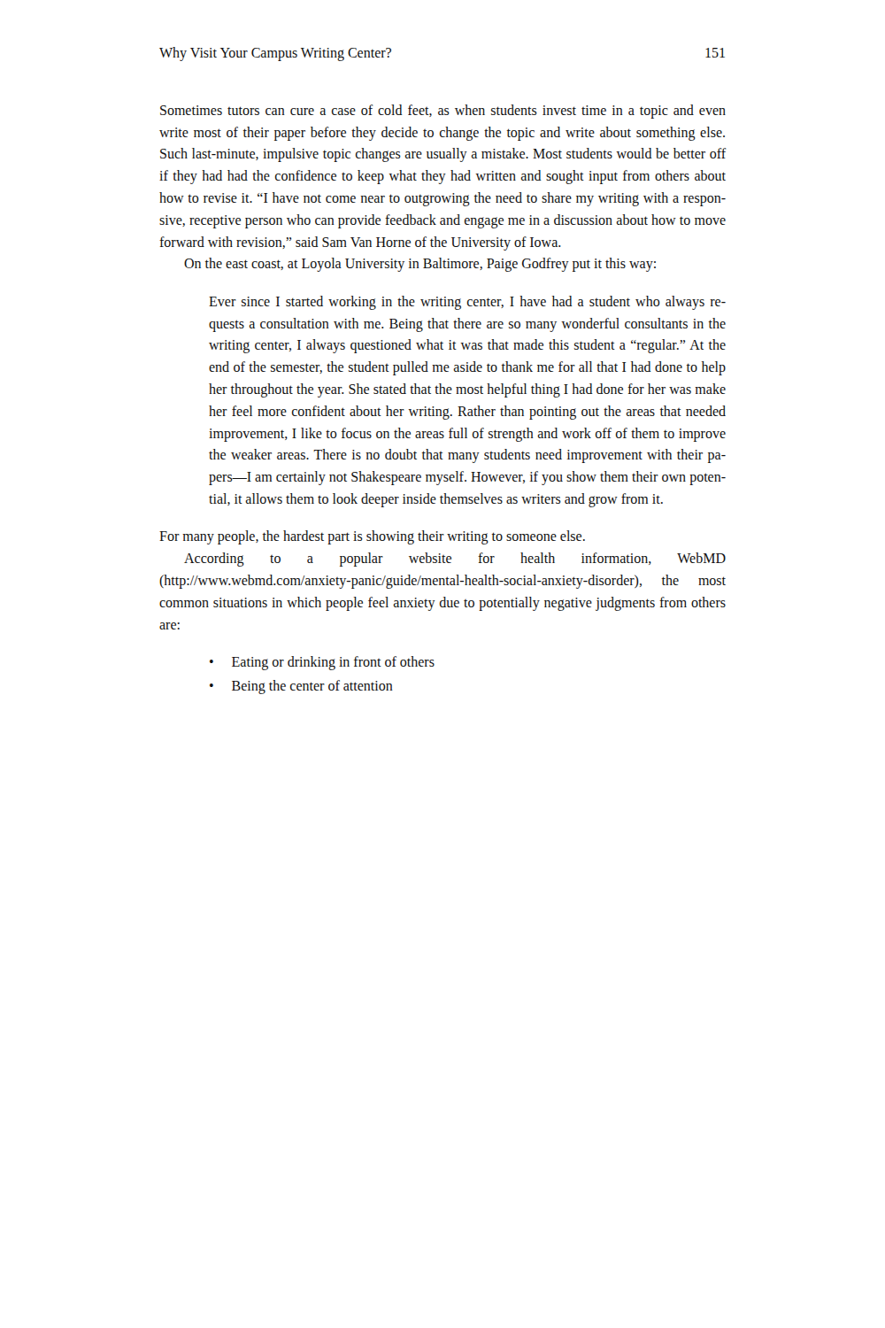Why Visit Your Campus Writing Center? 151
Sometimes tutors can cure a case of cold feet, as when students invest time in a topic and even write most of their paper before they decide to change the topic and write about something else. Such last-minute, impulsive topic changes are usually a mistake. Most students would be better off if they had had the confidence to keep what they had written and sought input from others about how to revise it. “I have not come near to outgrowing the need to share my writing with a responsive, receptive person who can provide feedback and engage me in a discussion about how to move forward with revision,” said Sam Van Horne of the University of Iowa.
On the east coast, at Loyola University in Baltimore, Paige Godfrey put it this way:
Ever since I started working in the writing center, I have had a student who always requests a consultation with me. Being that there are so many wonderful consultants in the writing center, I always questioned what it was that made this student a “regular.” At the end of the semester, the student pulled me aside to thank me for all that I had done to help her throughout the year. She stated that the most helpful thing I had done for her was make her feel more confident about her writing. Rather than pointing out the areas that needed improvement, I like to focus on the areas full of strength and work off of them to improve the weaker areas. There is no doubt that many students need improvement with their papers—I am certainly not Shakespeare myself. However, if you show them their own potential, it allows them to look deeper inside themselves as writers and grow from it.
For many people, the hardest part is showing their writing to someone else.
According to a popular website for health information, WebMD (http://www.webmd.com/anxiety-panic/guide/mental-health-social-anxiety-disorder), the most common situations in which people feel anxiety due to potentially negative judgments from others are:
Eating or drinking in front of others
Being the center of attention